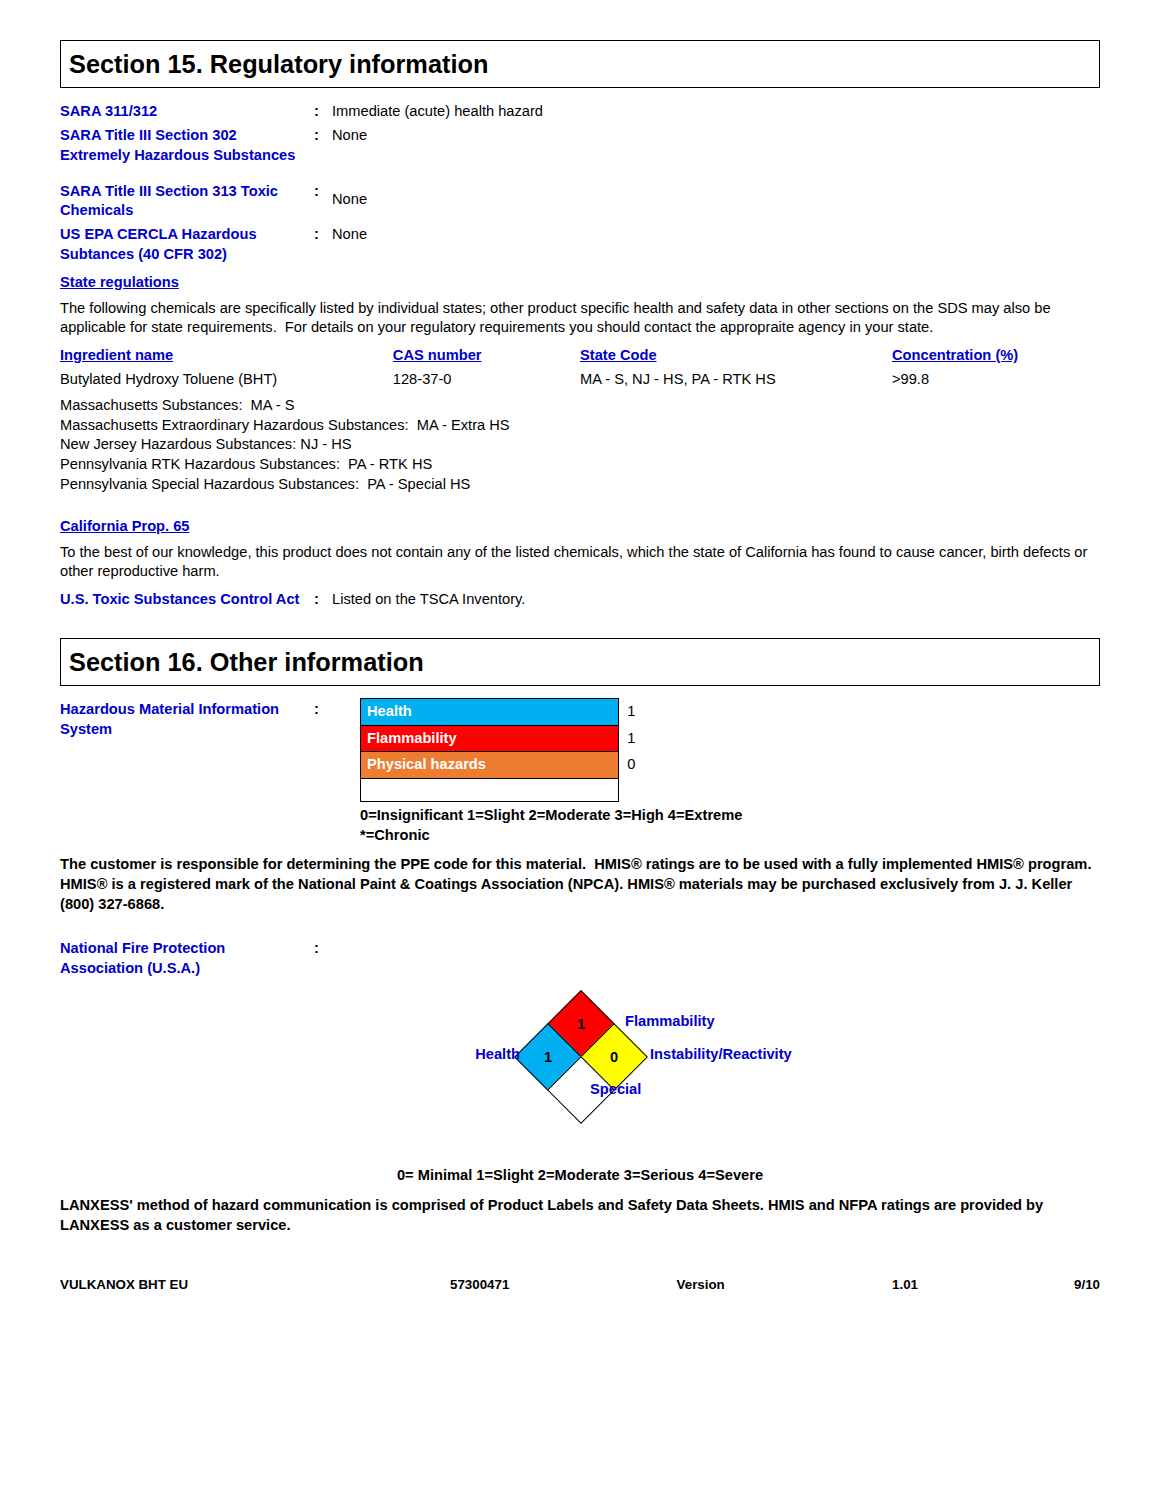Section 15. Regulatory information
| SARA 311/312 | : | Immediate (acute) health hazard |
| SARA Title III Section 302 Extremely Hazardous Substances | : | None |
| SARA Title III Section 313 Toxic Chemicals | : | None |
| US EPA CERCLA Hazardous Subtances (40 CFR 302) | : | None |
State regulations
The following chemicals are specifically listed by individual states; other product specific health and safety data in other sections on the SDS may also be applicable for state requirements. For details on your regulatory requirements you should contact the appropraite agency in your state.
| Ingredient name | CAS number | State Code | Concentration (%) |
| --- | --- | --- | --- |
| Butylated Hydroxy Toluene (BHT) | 128-37-0 | MA - S, NJ - HS, PA - RTK HS | >99.8 |
Massachusetts Substances: MA - S
Massachusetts Extraordinary Hazardous Substances: MA - Extra HS
New Jersey Hazardous Substances: NJ - HS
Pennsylvania RTK Hazardous Substances: PA - RTK HS
Pennsylvania Special Hazardous Substances: PA - Special HS
California Prop. 65
To the best of our knowledge, this product does not contain any of the listed chemicals, which the state of California has found to cause cancer, birth defects or other reproductive harm.
| U.S. Toxic Substances Control Act | : | Listed on the TSCA Inventory. |
Section 16. Other information
| Hazardous Material Information System | : | |
| Health | 1 |
| Flammability | 1 |
| Physical hazards | 0 |
0=Insignificant 1=Slight 2=Moderate 3=High 4=Extreme
*=Chronic
The customer is responsible for determining the PPE code for this material. HMIS® ratings are to be used with a fully implemented HMIS® program. HMIS® is a registered mark of the National Paint & Coatings Association (NPCA). HMIS® materials may be purchased exclusively from J. J. Keller (800) 327-6868.
| National Fire Protection Association (U.S.A.) | : | |
1
1
0
Flammability
Health
Instability/Reactivity
Special
0= Minimal 1=Slight 2=Moderate 3=Serious 4=Severe
LANXESS' method of hazard communication is comprised of Product Labels and Safety Data Sheets. HMIS and NFPA ratings are provided by LANXESS as a customer service.
VULKANOX BHT EU
57300471 Version 1.01
9/10